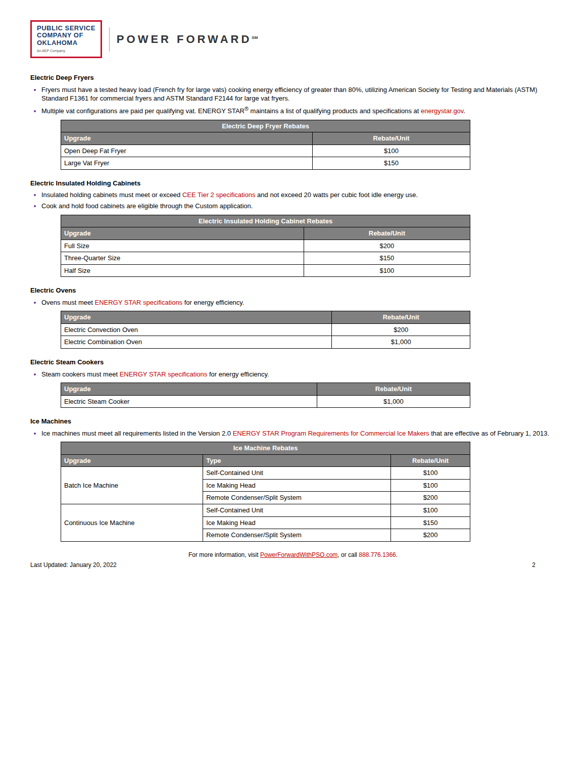PUBLIC SERVICE
COMPANY OF
OKLAHOMA
An AEP Company
POWER FORWARDSM
Electric Deep Fryers
Fryers must have a tested heavy load (French fry for large vats) cooking energy efficiency of greater than 80%, utilizing American Society for Testing and Materials (ASTM) Standard F1361 for commercial fryers and ASTM Standard F2144 for large vat fryers.
Multiple vat configurations are paid per qualifying vat. ENERGY STAR® maintains a list of qualifying products and specifications at energystar.gov.
| Electric Deep Fryer Rebates |
| --- |
| Upgrade | Rebate/Unit |
| Open Deep Fat Fryer | $100 |
| Large Vat Fryer | $150 |
Electric Insulated Holding Cabinets
Insulated holding cabinets must meet or exceed CEE Tier 2 specifications and not exceed 20 watts per cubic foot idle energy use.
Cook and hold food cabinets are eligible through the Custom application.
| Electric Insulated Holding Cabinet Rebates |
| --- |
| Upgrade | Rebate/Unit |
| Full Size | $200 |
| Three-Quarter Size | $150 |
| Half Size | $100 |
Electric Ovens
Ovens must meet ENERGY STAR specifications for energy efficiency.
| Upgrade | Rebate/Unit |
| --- | --- |
| Electric Convection Oven | $200 |
| Electric Combination Oven | $1,000 |
Electric Steam Cookers
Steam cookers must meet ENERGY STAR specifications for energy efficiency.
| Upgrade | Rebate/Unit |
| --- | --- |
| Electric Steam Cooker | $1,000 |
Ice Machines
Ice machines must meet all requirements listed in the Version 2.0 ENERGY STAR Program Requirements for Commercial Ice Makers that are effective as of February 1, 2013.
| Ice Machine Rebates |
| --- |
| Upgrade | Type | Rebate/Unit |
| Batch Ice Machine | Self-Contained Unit | $100 |
| Ice Making Head | $100 |
| Remote Condenser/Split System | $200 |
| Continuous Ice Machine | Self-Contained Unit | $100 |
| Ice Making Head | $150 |
| Remote Condenser/Split System | $200 |
For more information, visit PowerForwardWithPSO.com, or call 888.776.1366.
Last Updated: January 20, 2022 2